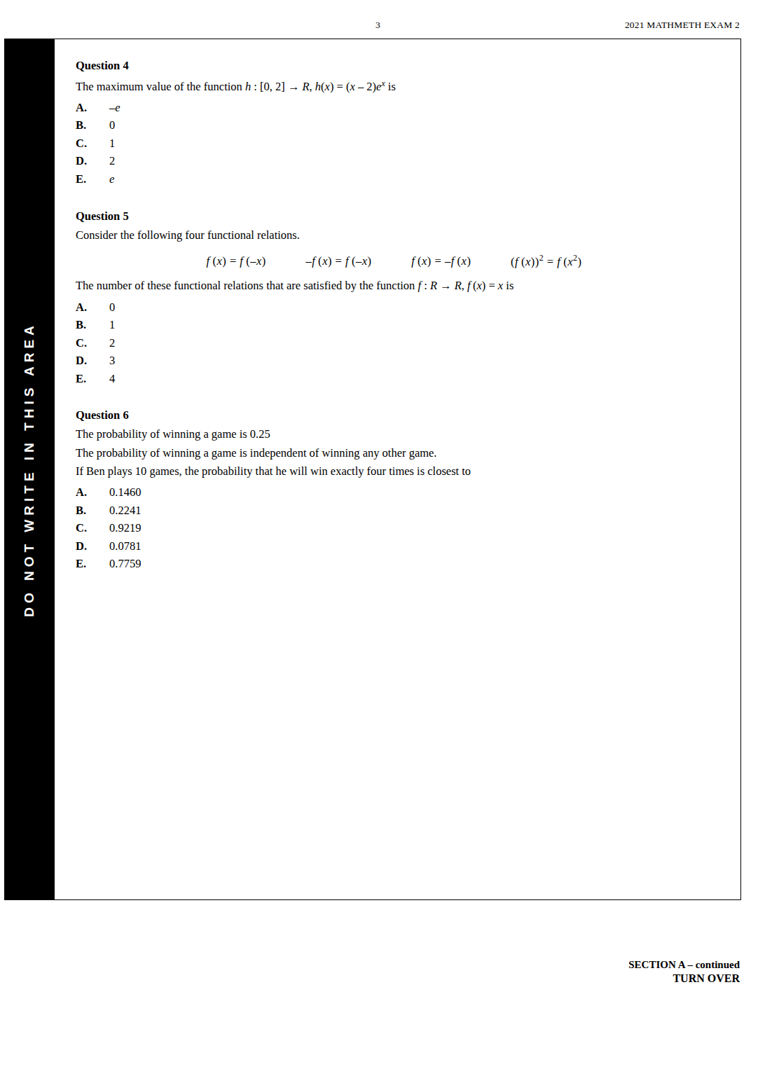3
2021 MATHMETH EXAM 2
DO NOT WRITE IN THIS AREA
Question 4
The maximum value of the function h : [0, 2] → R, h(x) = (x – 2)ex is
A.–e
B. 0
C. 1
D. 2
E. e
Question 5
Consider the following four functional relations.
f (x) = f (–x) –f (x) = f (–x) f (x) = –f (x) (f (x))2 = f (x2)
The number of these functional relations that are satisfied by the function f : R → R, f (x) = x is
A. 0
B. 1
C. 2
D. 3
E. 4
Question 6
The probability of winning a game is 0.25
The probability of winning a game is independent of winning any other game.
If Ben plays 10 games, the probability that he will win exactly four times is closest to
A. 0.1460
B. 0.2241
C. 0.9219
D. 0.0781
E. 0.7759
SECTION A – continued
TURN OVER